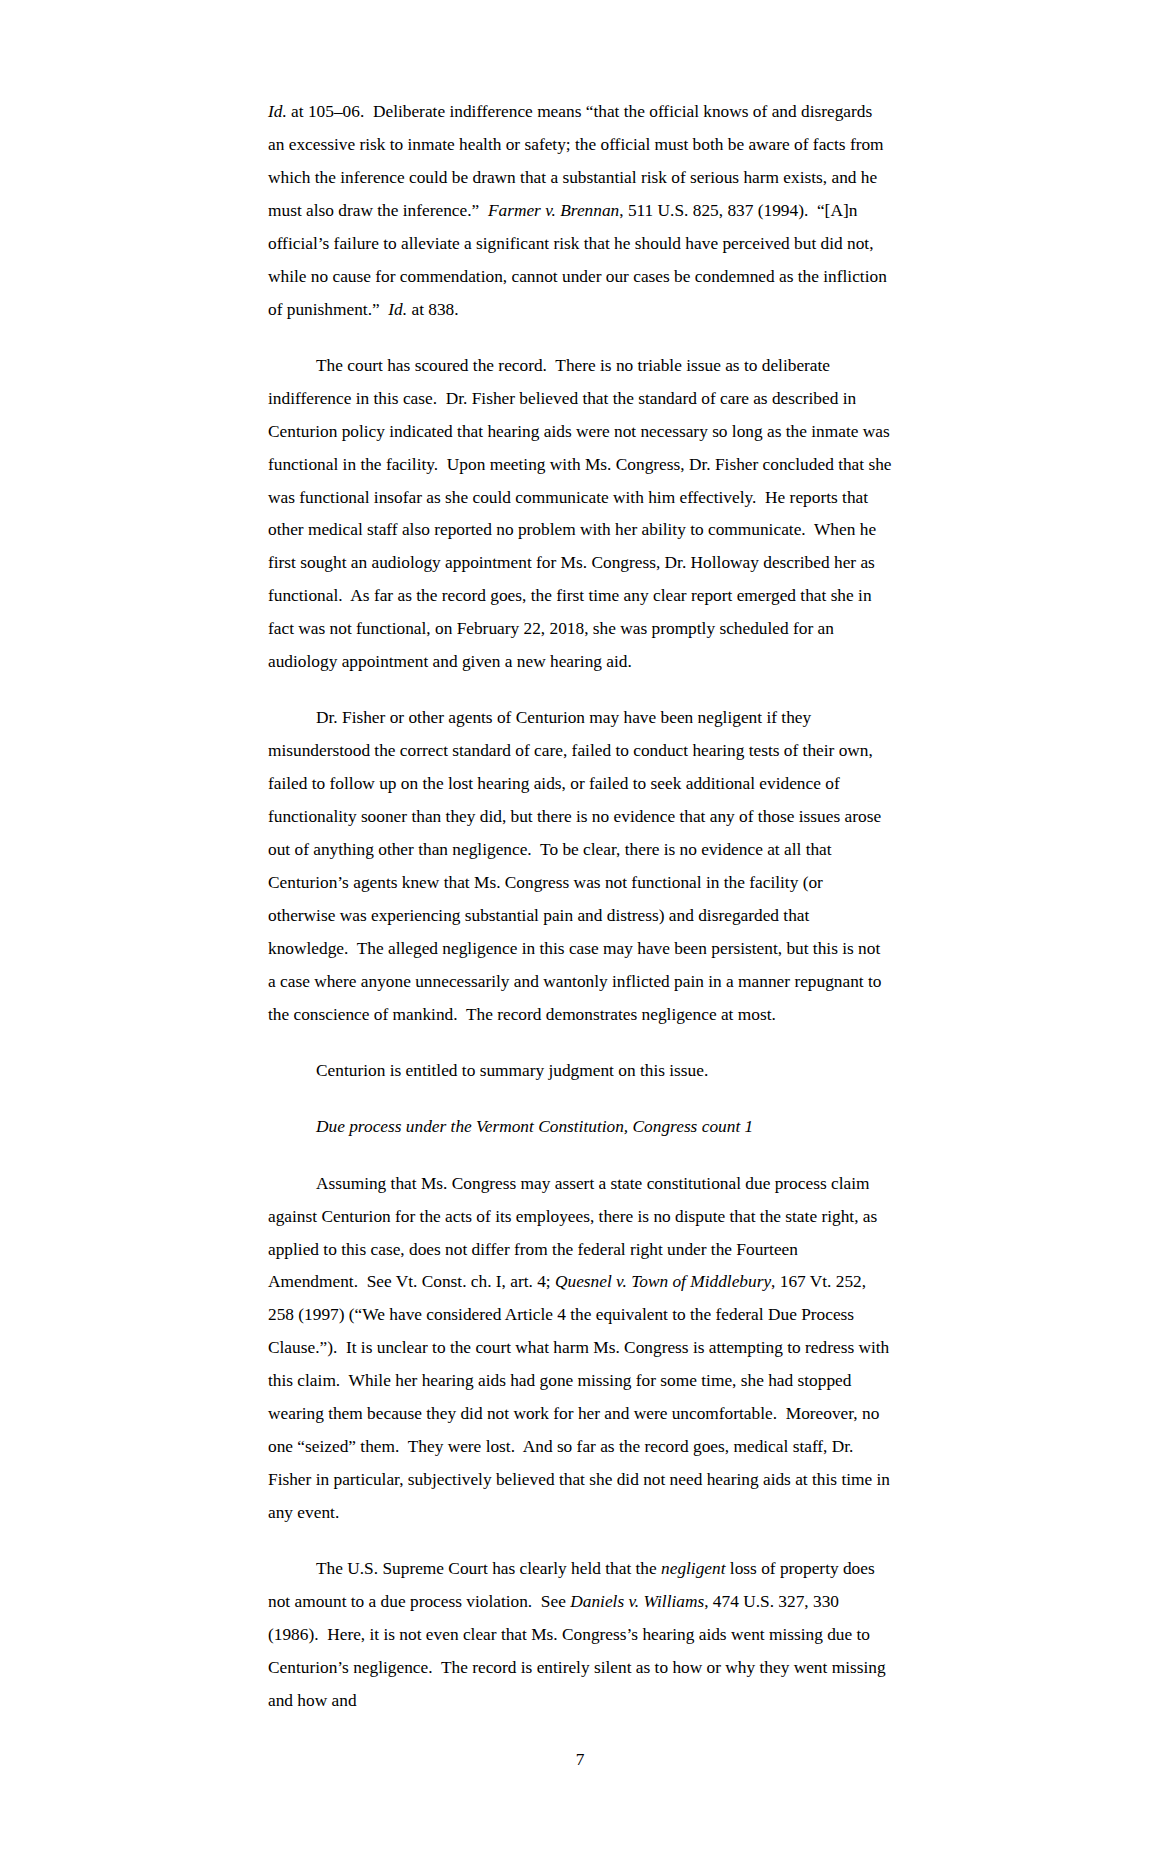Id. at 105–06. Deliberate indifference means “that the official knows of and disregards an excessive risk to inmate health or safety; the official must both be aware of facts from which the inference could be drawn that a substantial risk of serious harm exists, and he must also draw the inference.” Farmer v. Brennan, 511 U.S. 825, 837 (1994). “[A]n official’s failure to alleviate a significant risk that he should have perceived but did not, while no cause for commendation, cannot under our cases be condemned as the infliction of punishment.” Id. at 838.
The court has scoured the record. There is no triable issue as to deliberate indifference in this case. Dr. Fisher believed that the standard of care as described in Centurion policy indicated that hearing aids were not necessary so long as the inmate was functional in the facility. Upon meeting with Ms. Congress, Dr. Fisher concluded that she was functional insofar as she could communicate with him effectively. He reports that other medical staff also reported no problem with her ability to communicate. When he first sought an audiology appointment for Ms. Congress, Dr. Holloway described her as functional. As far as the record goes, the first time any clear report emerged that she in fact was not functional, on February 22, 2018, she was promptly scheduled for an audiology appointment and given a new hearing aid.
Dr. Fisher or other agents of Centurion may have been negligent if they misunderstood the correct standard of care, failed to conduct hearing tests of their own, failed to follow up on the lost hearing aids, or failed to seek additional evidence of functionality sooner than they did, but there is no evidence that any of those issues arose out of anything other than negligence. To be clear, there is no evidence at all that Centurion’s agents knew that Ms. Congress was not functional in the facility (or otherwise was experiencing substantial pain and distress) and disregarded that knowledge. The alleged negligence in this case may have been persistent, but this is not a case where anyone unnecessarily and wantonly inflicted pain in a manner repugnant to the conscience of mankind. The record demonstrates negligence at most.
Centurion is entitled to summary judgment on this issue.
Due process under the Vermont Constitution, Congress count 1
Assuming that Ms. Congress may assert a state constitutional due process claim against Centurion for the acts of its employees, there is no dispute that the state right, as applied to this case, does not differ from the federal right under the Fourteen Amendment. See Vt. Const. ch. I, art. 4; Quesnel v. Town of Middlebury, 167 Vt. 252, 258 (1997) (“We have considered Article 4 the equivalent to the federal Due Process Clause.”). It is unclear to the court what harm Ms. Congress is attempting to redress with this claim. While her hearing aids had gone missing for some time, she had stopped wearing them because they did not work for her and were uncomfortable. Moreover, no one “seized” them. They were lost. And so far as the record goes, medical staff, Dr. Fisher in particular, subjectively believed that she did not need hearing aids at this time in any event.
The U.S. Supreme Court has clearly held that the negligent loss of property does not amount to a due process violation. See Daniels v. Williams, 474 U.S. 327, 330 (1986). Here, it is not even clear that Ms. Congress’s hearing aids went missing due to Centurion’s negligence. The record is entirely silent as to how or why they went missing and how and
7